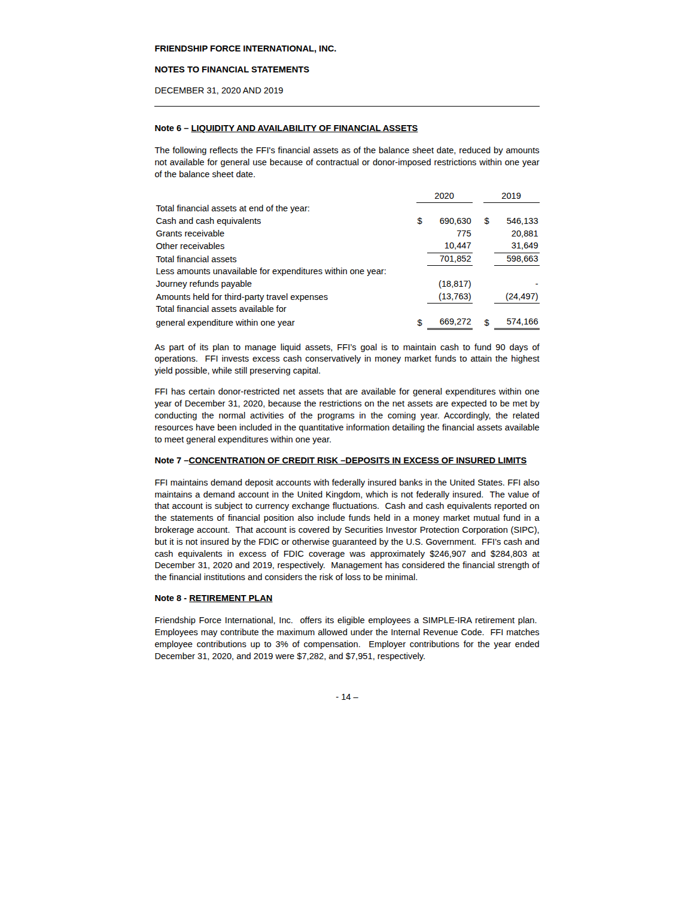FRIENDSHIP FORCE INTERNATIONAL, INC.
NOTES TO FINANCIAL STATEMENTS
DECEMBER 31, 2020 AND 2019
Note 6 – LIQUIDITY AND AVAILABILITY OF FINANCIAL ASSETS
The following reflects the FFI's financial assets as of the balance sheet date, reduced by amounts not available for general use because of contractual or donor-imposed restrictions within one year of the balance sheet date.
| | | 2020 | | 2019 |
| Total financial assets at end of the year: | | | | | | |
| Cash and cash equivalents | | $ | 690,630 | | $ | 546,133 |
| Grants receivable | | | 775 | | | 20,881 |
| Other receivables | | | 10,447 | | | 31,649 |
| Total financial assets | | | 701,852 | | | 598,663 |
| Less amounts unavailable for expenditures within one year: | | | | | | |
| Journey refunds payable | | | (18,817) | | | - |
| Amounts held for third-party travel expenses | | | (13,763) | | | (24,497) |
| Total financial assets available for | | | | | | |
| general expenditure within one year | | $ | 669,272 | | $ | 574,166 |
As part of its plan to manage liquid assets, FFI’s goal is to maintain cash to fund 90 days of operations. FFI invests excess cash conservatively in money market funds to attain the highest yield possible, while still preserving capital.
FFI has certain donor-restricted net assets that are available for general expenditures within one year of December 31, 2020, because the restrictions on the net assets are expected to be met by conducting the normal activities of the programs in the coming year. Accordingly, the related resources have been included in the quantitative information detailing the financial assets available to meet general expenditures within one year.
Note 7 –CONCENTRATION OF CREDIT RISK –DEPOSITS IN EXCESS OF INSURED LIMITS
FFI maintains demand deposit accounts with federally insured banks in the United States. FFI also maintains a demand account in the United Kingdom, which is not federally insured. The value of that account is subject to currency exchange fluctuations. Cash and cash equivalents reported on the statements of financial position also include funds held in a money market mutual fund in a brokerage account. That account is covered by Securities Investor Protection Corporation (SIPC), but it is not insured by the FDIC or otherwise guaranteed by the U.S. Government. FFI’s cash and cash equivalents in excess of FDIC coverage was approximately $246,907 and $284,803 at December 31, 2020 and 2019, respectively. Management has considered the financial strength of the financial institutions and considers the risk of loss to be minimal.
Note 8 - RETIREMENT PLAN
Friendship Force International, Inc. offers its eligible employees a SIMPLE-IRA retirement plan. Employees may contribute the maximum allowed under the Internal Revenue Code. FFI matches employee contributions up to 3% of compensation. Employer contributions for the year ended December 31, 2020, and 2019 were $7,282, and $7,951, respectively.
- 14 –